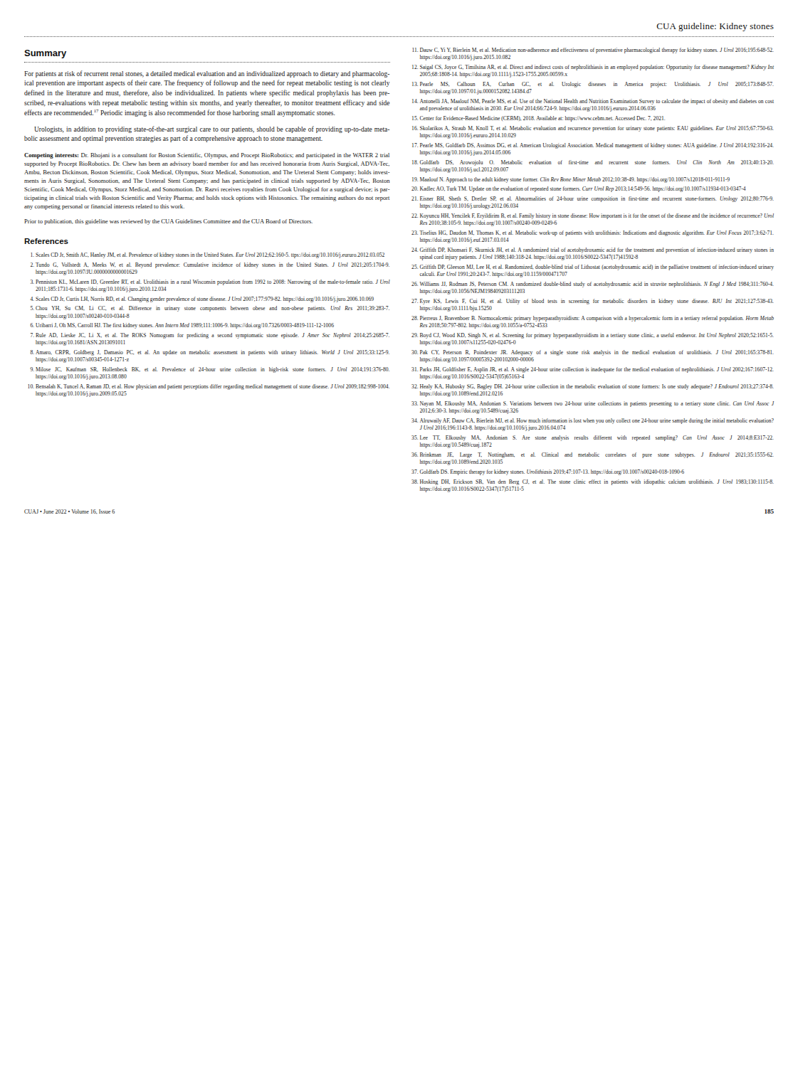CUA guideline: Kidney stones
Summary
For patients at risk of recurrent renal stones, a detailed medical evaluation and an individualized approach to dietary and pharmacological prevention are important aspects of their care. The frequency of followup and the need for repeat metabolic testing is not clearly defined in the literature and must, therefore, also be individualized. In patients where specific medical prophylaxis has been prescribed, re-evaluations with repeat metabolic testing within six months, and yearly thereafter, to monitor treatment efficacy and side effects are recommended.17 Periodic imaging is also recommended for those harboring small asymptomatic stones.
Urologists, in addition to providing state-of-the-art surgical care to our patients, should be capable of providing up-to-date metabolic assessment and optimal prevention strategies as part of a comprehensive approach to stone management.
Competing interests: Dr. Bhojani is a consultant for Boston Scientific, Olympus, and Procept BioRobotics; and participated in the WATER 2 trial supported by Procept BioRobotics. Dr. Chew has been an advisory board member for and has received honoraria from Auris Surgical, ADVA-Tec, Ambu, Becton Dickinson, Boston Scientific, Cook Medical, Olympus, Storz Medical, Sonomotion, and The Ureteral Stent Company; holds investments in Auris Surgical, Sonomotion, and The Ureteral Stent Company; and has participated in clinical trials supported by ADVA-Tec, Boston Scientific, Cook Medical, Olympus, Storz Medical, and Sonomotion. Dr. Razvi receives royalties from Cook Urological for a surgical device; is participating in clinical trials with Boston Scientific and Verity Pharma; and holds stock options with Histosonics. The remaining authors do not report any competing personal or financial interests related to this work.
Prior to publication, this guideline was reviewed by the CUA Guidelines Committee and the CUA Board of Directors.
References
Scales CD Jr, Smith AC, Hanley JM, et al. Prevalence of kidney stones in the United States. Eur Urol 2012;62:160-5. ttps://doi.org/10.1016/j.eururo.2012.03.052
Tundo G, Vollstedt A, Meeks W, et al. Beyond prevalence: Cumulative incidence of kidney stones in the United States. J Urol 2021;205:1704-9. https://doi.org/10.1097/JU.0000000000001629
Penniston KL, McLaren ID, Greenlee RT, et al. Urolithiasis in a rural Wisconsin population from 1992 to 2008: Narrowing of the male-to-female ratio. J Urol 2011;185:1731-6. https://doi.org/10.1016/j.juro.2010.12.034
Scales CD Jr, Curtis LH, Norris RD, et al. Changing gender prevalence of stone disease. J Urol 2007;177:979-82. https://doi.org/10.1016/j.juro.2006.10.069
Chou YH, Su CM, Li CC, et al. Difference in urinary stone components between obese and non-obese patients. Urol Res 2011;39:283-7. https://doi.org/10.1007/s00240-010-0344-8
Uribarri J, Oh MS, Carroll HJ. The first kidney stones. Ann Intern Med 1989;111:1006-9. https://doi.org/10.7326/0003-4819-111-12-1006
Rule AD, Lieske JC, Li X, et al. The ROKS Nomogram for predicting a second symptomatic stone episode. J Amer Soc Nephrol 2014;25:2685-7. https://doi.org/10.1681/ASN.2013091011
Amaro, CRPR, Goldberg J, Damasio PC, et al. An update on metabolic assessment in patients with urinary lithiasis. World J Urol 2015;33:125-9. https://doi.org/10.1007/s00345-014-1271-z
Milose JC, Kaufman SR, Hollenbeck BK, et al. Prevalence of 24-hour urine collection in high-risk stone formers. J Urol 2014;191:376-80. https://doi.org/10.1016/j.juro.2013.08.080
Bensalah K, Tuncel A, Raman JD, et al. How physician and patient perceptions differ regarding medical management of stone disease. J Urol 2009;182:998-1004. https://doi.org/10.1016/j.juro.2009.05.025
Dauw C, Yi Y, Bierlein M, et al. Medication non-adherence and effectiveness of preventative pharmacological therapy for kidney stones. J Urol 2016;195:648-52. https://doi.org/10.1016/j.juro.2015.10.082
Saigal CS, Joyce G, Timilsina AR, et al. Direct and indirect costs of nephrolithiasis in an employed population: Opportunity for disease management? Kidney Int 2005;68:1808-14. https://doi.org/10.1111/j.1523-1755.2005.00599.x
Pearle MS, Calhoun EA, Curhan GC, et al. Urologic diseases in America project: Urolithiasis. J Urol 2005;173:848-57. https://doi.org/10.1097/01.ju.0000152082.14384.d7
Antonelli JA, Maalouf NM, Pearle MS, et al. Use of the National Health and Nutrition Examination Survey to calculate the impact of obesity and diabetes on cost and prevalence of urolithiasis in 2030. Eur Urol 2014;66:724-9. https://doi.org/10.1016/j.eururo.2014.06.036
Center for Evidence-Based Medicine (CEBM), 2018. Available at: https://www.cebm.net. Accessed Dec. 7, 2021.
Skolarikos A, Straub M, Knoll T, et al. Metabolic evaluation and recurrence prevention for urinary stone patients: EAU guidelines. Eur Urol 2015;67:750-63. https://doi.org/10.1016/j.eururo.2014.10.029
Pearle MS, Goldfarb DS, Assimos DG, et al. American Urological Association. Medical management of kidney stones: AUA guideline. J Urol 2014;192:316-24. https://doi.org/10.1016/j.juro.2014.05.006
Goldfarb DS, Arowojolu O. Metabolic evaluation of first-time and recurrent stone formers. Urol Clin North Am 2013;40:13-20. https://doi.org/10.1016/j.ucl.2012.09.007
Maalouf N. Approach to the adult kidney stone former. Clin Rev Bone Miner Metab 2012;10:38-49. https://doi.org/10.1007/s12018-011-9111-9
Kadlec AO, Turk TM. Update on the evaluation of repeated stone formers. Curr Urol Rep 2013;14:549-56. https://doi.org/10.1007/s11934-013-0347-4
Eisner BH, Sheth S, Dretler SP, et al. Abnormalities of 24-hour urine composition in first-time and recurrent stone-formers. Urology 2012;80:776-9. https://doi.org/10.1016/j.urology.2012.06.034
Koyuncu HH, Yencilek F, Eryildirim B, et al. Family history in stone disease: How important is it for the onset of the disease and the incidence of recurrence? Urol Res 2010;38:105-9. https://doi.org/10.1007/s00240-009-0249-6
Tiselius HG, Daudon M, Thomas K, et al. Metabolic work-up of patients with urolithiasis: Indications and diagnostic algorithm. Eur Urol Focus 2017;3:62-71. https://doi.org/10.1016/j.euf.2017.03.014
Griffith DP, Khonsari F, Skurnick JH, et al. A randomized trial of acetohydroxamic acid for the treatment and prevention of infection-induced urinary stones in spinal cord injury patients. J Urol 1988;140:318-24. https://doi.org/10.1016/S0022-5347(17)41592-8
Griffith DP, Gleeson MJ, Lee H, et al. Randomized, double-blind trial of Lithostat (acetohydroxamic acid) in the palliative treatment of infection-induced urinary calculi. Eur Urol 1991;20:243-7. https://doi.org/10.1159/000471707
Williams JJ, Rodman JS, Peterson CM. A randomized double-blind study of acetohydroxamic acid in struvite nephrolithiasis. N Engl J Med 1984;311:760-4. https://doi.org/10.1056/NEJM198409203111203
Eyre KS, Lewis F, Cui H, et al. Utility of blood tests in screening for metabolic disorders in kidney stone disease. BJU Int 2021;127:538-43. https://doi.org/10.1111/bju.15250
Pierreus J, Bravenboer B. Normocalcemic primary hyperparathyroidism: A comparison with a hypercalcemic form in a tertiary referral population. Horm Metab Res 2018;50:797-802. https://doi.org/10.1055/a-0752-4533
Boyd CJ, Wood KD, Singh N, et al. Screening for primary hyperparathyroidism in a tertiary stone clinic, a useful endeavor. Int Urol Nephrol 2020;52:1651-5. https://doi.org/10.1007/s11255-020-02476-0
Pak CY, Peterson R, Poindexter JR. Adequacy of a single stone risk analysis in the medical evaluation of urolithiasis. J Urol 2001;165:378-81. https://doi.org/10.1097/00005392-200102000-00006
Parks JH, Goldfisher E, Asplin JR, et al. A single 24-hour urine collection is inadequate for the medical evaluation of nephrolithiasis. J Urol 2002;167:1607-12. https://doi.org/10.1016/S0022-5347(05)65163-4
Healy KA, Hubosky SG, Bagley DH. 24-hour urine collection in the metabolic evaluation of stone formers: Is one study adequate? J Endourol 2013;27:374-8. https://doi.org/10.1089/end.2012.0216
Nayan M, Elkoushy MA, Andonian S. Variations between two 24-hour urine collections in patients presenting to a tertiary stone clinic. Can Urol Assoc J 2012;6:30-3. https://doi.org/10.5489/cuaj.326
Alruwaily AF, Dauw CA, Bierlein MJ, et al. How much information is lost when you only collect one 24-hour urine sample during the initial metabolic evaluation? J Urol 2016;196:1143-8. https://doi.org/10.1016/j.juro.2016.04.074
Lee TT, Elkoushy MA, Andonian S. Are stone analysis results different with repeated sampling? Can Urol Assoc J 2014;8:E317-22. https://doi.org/10.5489/cuaj.1872
Brinkman JE, Large T, Nottingham, et al. Clinical and metabolic correlates of pure stone subtypes. J Endourol 2021;35:1555-62. https://doi.org/10.1089/end.2020.1035
Goldfarb DS. Empiric therapy for kidney stones. Urolithiasis 2019;47:107-13. https://doi.org/10.1007/s00240-018-1090-6
Hosking DH, Erickson SB, Van den Berg CJ, et al. The stone clinic effect in patients with idiopathic calcium urolithiasis. J Urol 1983;130:1115-8. https://doi.org/10.1016/S0022-5347(17)51711-5
CUAJ • June 2022 • Volume 16, Issue 6
185